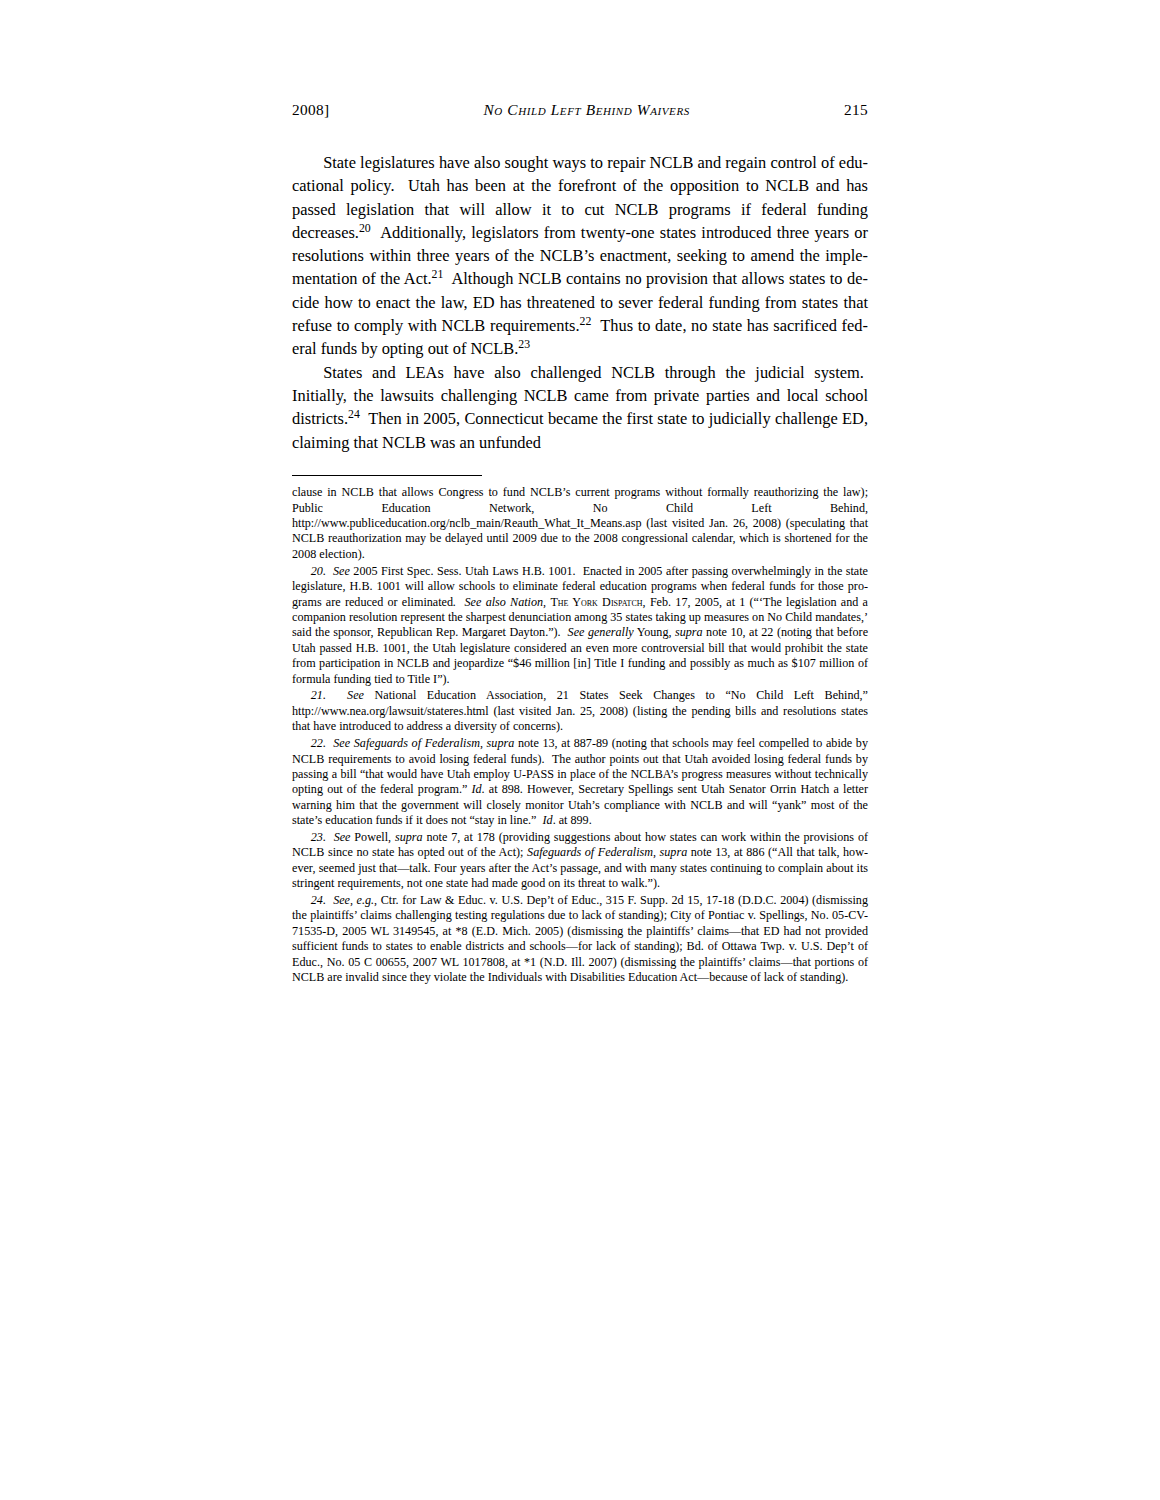2008] No Child Left Behind Waivers 215
State legislatures have also sought ways to repair NCLB and regain control of educational policy. Utah has been at the forefront of the opposition to NCLB and has passed legislation that will allow it to cut NCLB programs if federal funding decreases.20 Additionally, legislators from twenty-one states introduced three years or resolutions within three years of the NCLB’s enactment, seeking to amend the implementation of the Act.21 Although NCLB contains no provision that allows states to decide how to enact the law, ED has threatened to sever federal funding from states that refuse to comply with NCLB requirements.22 Thus to date, no state has sacrificed federal funds by opting out of NCLB.23
States and LEAs have also challenged NCLB through the judicial system. Initially, the lawsuits challenging NCLB came from private parties and local school districts.24 Then in 2005, Connecticut became the first state to judicially challenge ED, claiming that NCLB was an unfunded
clause in NCLB that allows Congress to fund NCLB’s current programs without formally reauthorizing the law); Public Education Network, No Child Left Behind, http://www.publiceducation.org/nclb_main/Reauth_What_It_Means.asp (last visited Jan. 26, 2008) (speculating that NCLB reauthorization may be delayed until 2009 due to the 2008 congressional calendar, which is shortened for the 2008 election).
20. See 2005 First Spec. Sess. Utah Laws H.B. 1001. Enacted in 2005 after passing overwhelmingly in the state legislature, H.B. 1001 will allow schools to eliminate federal education programs when federal funds for those programs are reduced or eliminated. See also Nation, The York Dispatch, Feb. 17, 2005, at 1 (“‘The legislation and a companion resolution represent the sharpest denunciation among 35 states taking up measures on No Child mandates,’ said the sponsor, Republican Rep. Margaret Dayton.”). See generally Young, supra note 10, at 22 (noting that before Utah passed H.B. 1001, the Utah legislature considered an even more controversial bill that would prohibit the state from participation in NCLB and jeopardize “$46 million [in] Title I funding and possibly as much as $107 million of formula funding tied to Title I”).
21. See National Education Association, 21 States Seek Changes to “No Child Left Behind,” http://www.nea.org/lawsuit/stateres.html (last visited Jan. 25, 2008) (listing the pending bills and resolutions states that have introduced to address a diversity of concerns).
22. See Safeguards of Federalism, supra note 13, at 887-89 (noting that schools may feel compelled to abide by NCLB requirements to avoid losing federal funds). The author points out that Utah avoided losing federal funds by passing a bill “that would have Utah employ U-PASS in place of the NCLBA’s progress measures without technically opting out of the federal program.” Id. at 898. However, Secretary Spellings sent Utah Senator Orrin Hatch a letter warning him that the government will closely monitor Utah’s compliance with NCLB and will “yank” most of the state’s education funds if it does not “stay in line.” Id. at 899.
23. See Powell, supra note 7, at 178 (providing suggestions about how states can work within the provisions of NCLB since no state has opted out of the Act); Safeguards of Federalism, supra note 13, at 886 (“All that talk, however, seemed just that—talk. Four years after the Act’s passage, and with many states continuing to complain about its stringent requirements, not one state had made good on its threat to walk.”).
24. See, e.g., Ctr. for Law & Educ. v. U.S. Dep’t of Educ., 315 F. Supp. 2d 15, 17-18 (D.D.C. 2004) (dismissing the plaintiffs’ claims challenging testing regulations due to lack of standing); City of Pontiac v. Spellings, No. 05-CV-71535-D, 2005 WL 3149545, at *8 (E.D. Mich. 2005) (dismissing the plaintiffs’ claims—that ED had not provided sufficient funds to states to enable districts and schools—for lack of standing); Bd. of Ottawa Twp. v. U.S. Dep’t of Educ., No. 05 C 00655, 2007 WL 1017808, at *1 (N.D. Ill. 2007) (dismissing the plaintiffs’ claims—that portions of NCLB are invalid since they violate the Individuals with Disabilities Education Act—because of lack of standing).